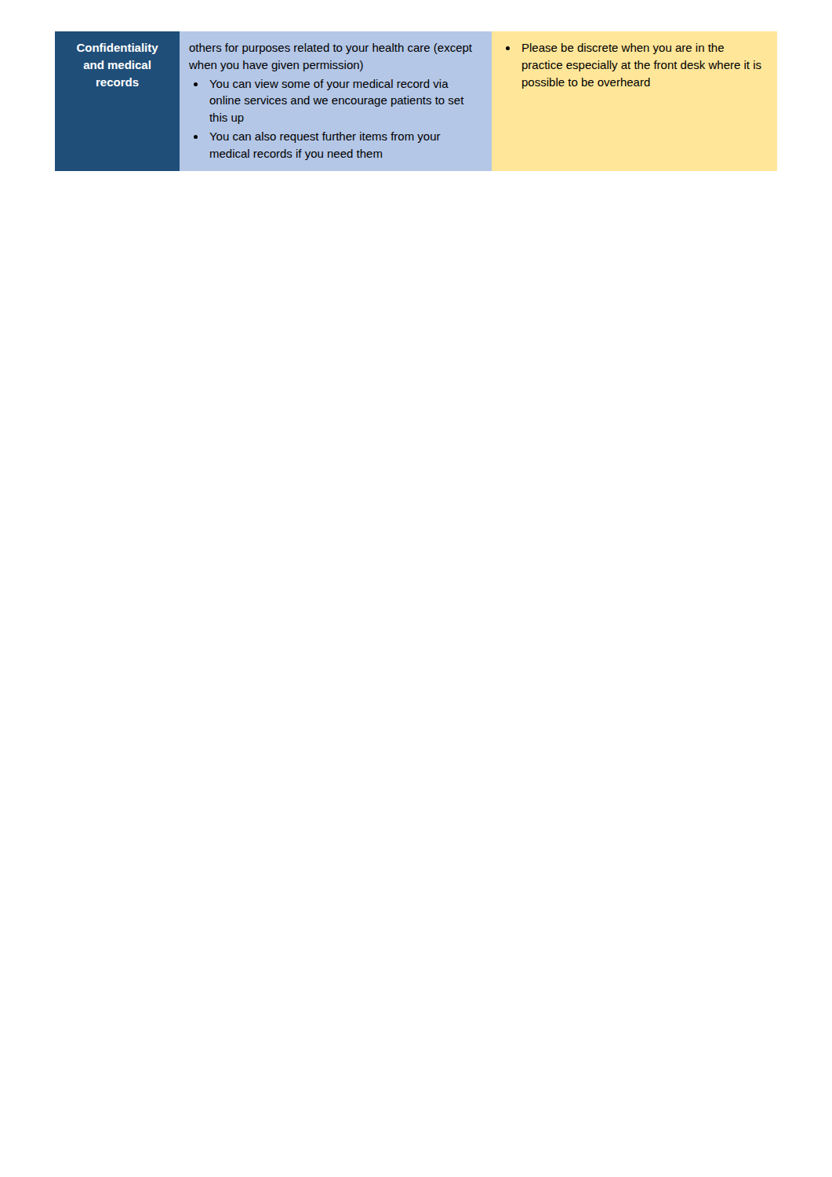| Confidentiality and medical records | others for purposes related to your health care (except when you have given permission) You can view some of your medical record via online services and we encourage patients to set this up You can also request further items from your medical records if you need them | Please be discrete when you are in the practice especially at the front desk where it is possible to be overheard |